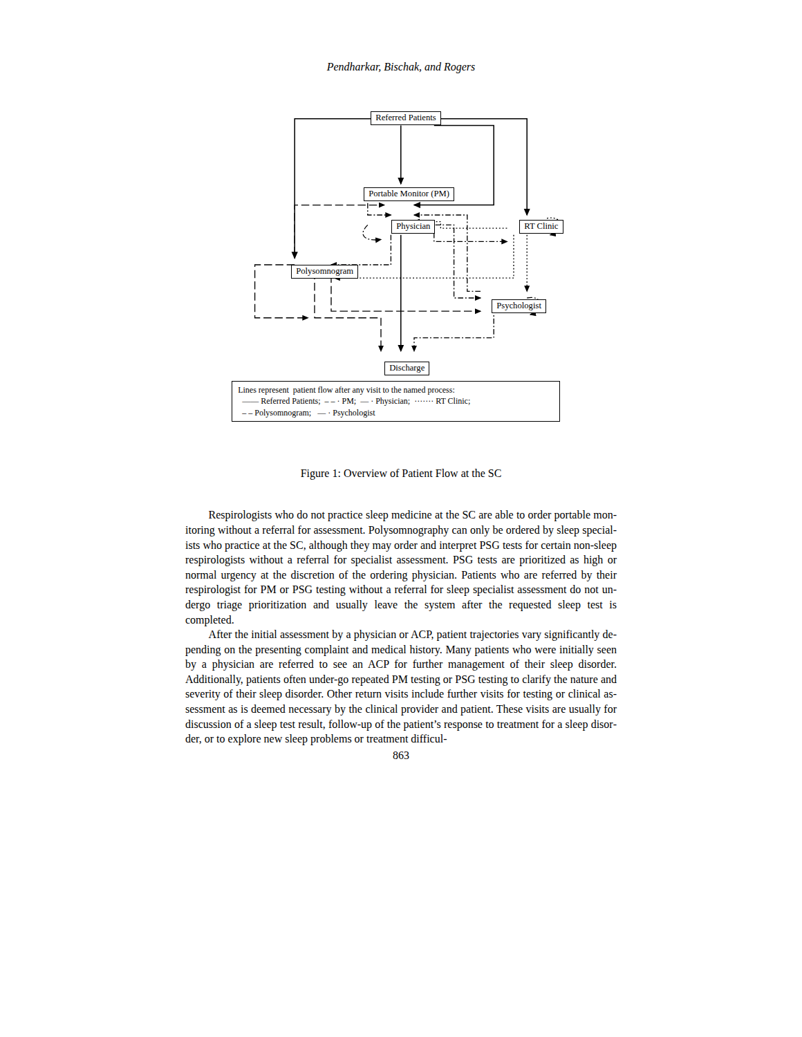Pendharkar, Bischak, and Rogers
Referred Patients
Portable Monitor (PM)
Physician
RT Clinic
Polysomnogram
Psychologist
Discharge
Lines represent patient flow after any visit to the named process:
—— Referred Patients; – – · PM; — · Physician; ······· RT Clinic;
– – Polysomnogram; — · Psychologist
Figure 1: Overview of Patient Flow at the SC
Respirologists who do not practice sleep medicine at the SC are able to order portable monitoring without a referral for assessment. Polysomnography can only be ordered by sleep specialists who practice at the SC, although they may order and interpret PSG tests for certain non-sleep respirologists without a referral for specialist assessment. PSG tests are prioritized as high or normal urgency at the discretion of the ordering physician. Patients who are referred by their respirologist for PM or PSG testing without a referral for sleep specialist assessment do not undergo triage prioritization and usually leave the system after the requested sleep test is completed.
After the initial assessment by a physician or ACP, patient trajectories vary significantly depending on the presenting complaint and medical history. Many patients who were initially seen by a physician are referred to see an ACP for further management of their sleep disorder. Additionally, patients often under-go repeated PM testing or PSG testing to clarify the nature and severity of their sleep disorder. Other return visits include further visits for testing or clinical assessment as is deemed necessary by the clinical provider and patient. These visits are usually for discussion of a sleep test result, follow-up of the patient’s response to treatment for a sleep disorder, or to explore new sleep problems or treatment difficul-
863